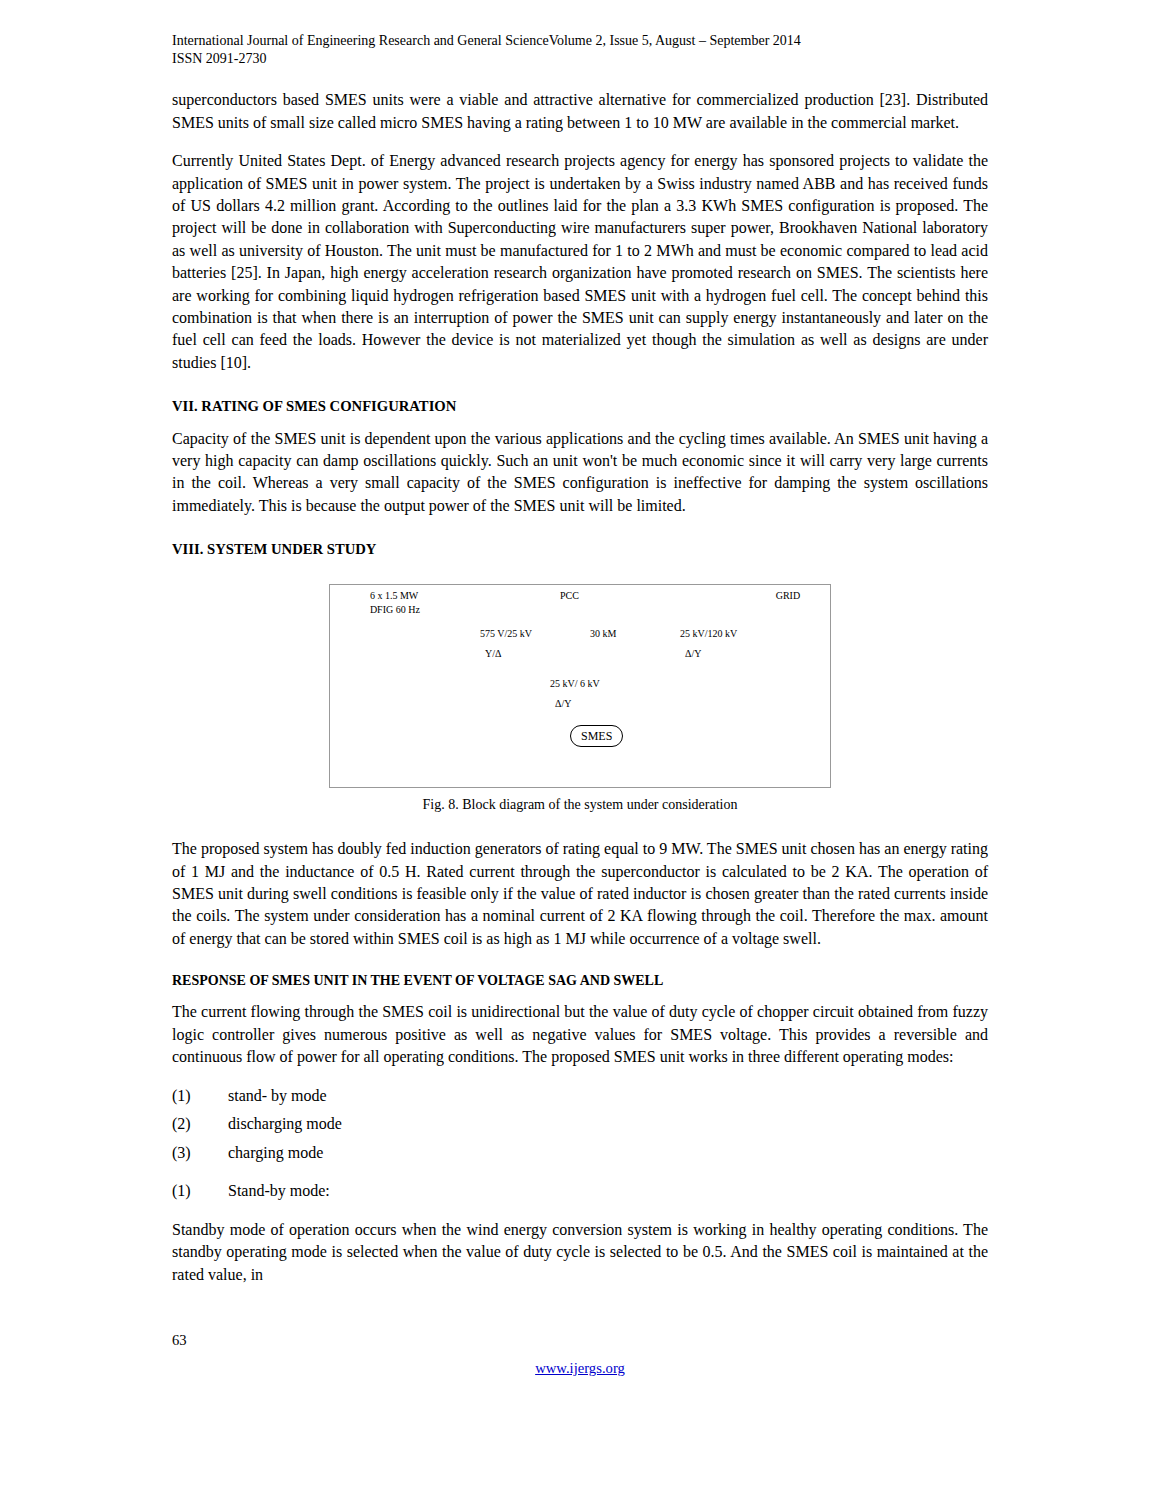International Journal of Engineering Research and General ScienceVolume 2, Issue 5, August – September 2014
ISSN 2091-2730
superconductors based SMES units were a viable and attractive alternative for commercialized production [23]. Distributed SMES units of small size called micro SMES having a rating between 1 to 10 MW are available in the commercial market.
Currently United States Dept. of Energy advanced research projects agency for energy has sponsored projects to validate the application of SMES unit in power system. The project is undertaken by a Swiss industry named ABB and has received funds of US dollars 4.2 million grant. According to the outlines laid for the plan a 3.3 KWh SMES configuration is proposed. The project will be done in collaboration with Superconducting wire manufacturers super power, Brookhaven National laboratory as well as university of Houston. The unit must be manufactured for 1 to 2 MWh and must be economic compared to lead acid batteries [25]. In Japan, high energy acceleration research organization have promoted research on SMES. The scientists here are working for combining liquid hydrogen refrigeration based SMES unit with a hydrogen fuel cell. The concept behind this combination is that when there is an interruption of power the SMES unit can supply energy instantaneously and later on the fuel cell can feed the loads. However the device is not materialized yet though the simulation as well as designs are under studies [10].
VII. RATING OF SMES CONFIGURATION
Capacity of the SMES unit is dependent upon the various applications and the cycling times available. An SMES unit having a very high capacity can damp oscillations quickly. Such an unit won't be much economic since it will carry very large currents in the coil. Whereas a very small capacity of the SMES configuration is ineffective for damping the system oscillations immediately. This is because the output power of the SMES unit will be limited.
VIII. SYSTEM UNDER STUDY
6 x 1.5 MW
DFIG 60 Hz PCC GRID 575 V/25 kV 30 kM 25 kV/120 kV Y/Δ Δ/Y 25 kV/ 6 kV Δ/Y SMES
Fig. 8. Block diagram of the system under consideration
The proposed system has doubly fed induction generators of rating equal to 9 MW. The SMES unit chosen has an energy rating of 1 MJ and the inductance of 0.5 H. Rated current through the superconductor is calculated to be 2 KA. The operation of SMES unit during swell conditions is feasible only if the value of rated inductor is chosen greater than the rated currents inside the coils. The system under consideration has a nominal current of 2 KA flowing through the coil. Therefore the max. amount of energy that can be stored within SMES coil is as high as 1 MJ while occurrence of a voltage swell.
RESPONSE OF SMES UNIT IN THE EVENT OF VOLTAGE SAG AND SWELL
The current flowing through the SMES coil is unidirectional but the value of duty cycle of chopper circuit obtained from fuzzy logic controller gives numerous positive as well as negative values for SMES voltage. This provides a reversible and continuous flow of power for all operating conditions. The proposed SMES unit works in three different operating modes:
(1) stand- by mode
(2) discharging mode
(3) charging mode
(1) Stand-by mode:
Standby mode of operation occurs when the wind energy conversion system is working in healthy operating conditions. The standby operating mode is selected when the value of duty cycle is selected to be 0.5. And the SMES coil is maintained at the rated value, in
63
www.ijergs.org